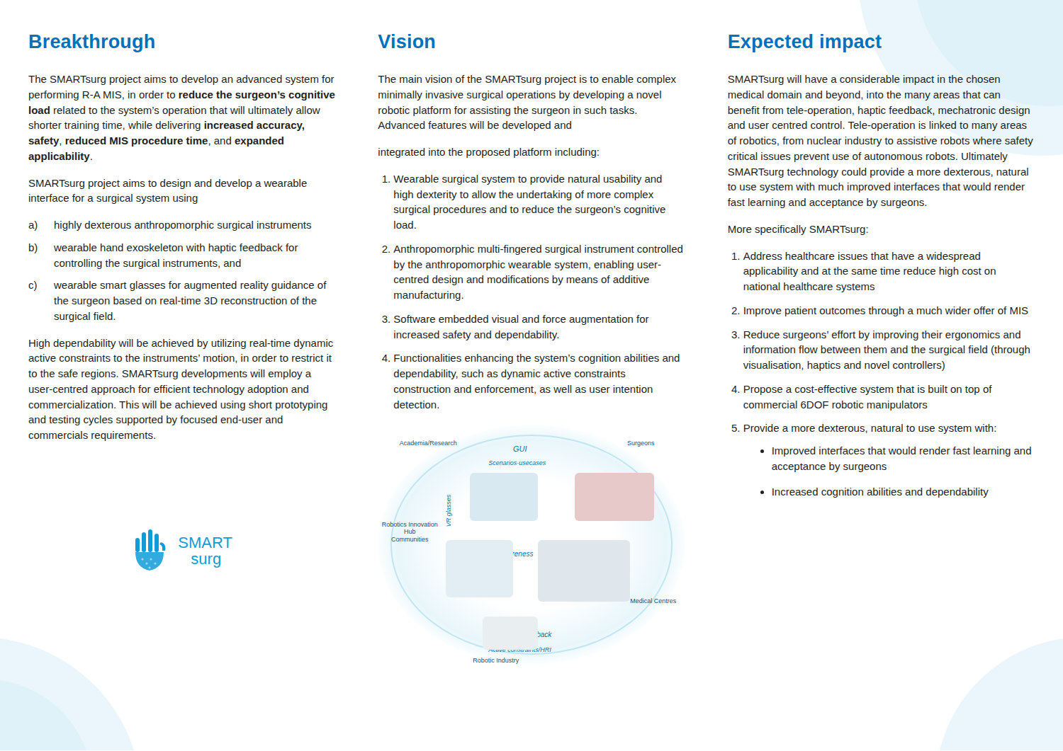Breakthrough
The SMARTsurg project aims to develop an advanced system for performing R-A MIS, in order to reduce the surgeon’s cognitive load related to the system’s operation that will ultimately allow shorter training time, while delivering increased accuracy, safety, reduced MIS procedure time, and expanded applicability.
SMARTsurg project aims to design and develop a wearable interface for a surgical system using
a) highly dexterous anthropomorphic surgical instruments
b) wearable hand exoskeleton with haptic feedback for controlling the surgical instruments, and
c) wearable smart glasses for augmented reality guidance of the surgeon based on real-time 3D reconstruction of the surgical field.
High dependability will be achieved by utilizing real-time dynamic active constraints to the instruments’ motion, in order to restrict it to the safe regions. SMARTsurg developments will employ a user-centred approach for efficient technology adoption and commercialization. This will be achieved using short prototyping and testing cycles supported by focused end-user and commercials requirements.
SMART surg
Vision
The main vision of the SMARTsurg project is to enable complex minimally invasive surgical operations by developing a novel robotic platform for assisting the surgeon in such tasks. Advanced features will be developed and
integrated into the proposed platform including:
Wearable surgical system to provide natural usability and high dexterity to allow the undertaking of more complex surgical procedures and to reduce the surgeon’s cognitive load.
Anthropomorphic multi-fingered surgical instrument controlled by the anthropomorphic wearable system, enabling user-centred design and modifications by means of additive manufacturing.
Software embedded visual and force augmentation for increased safety and dependability.
Functionalities enhancing the system’s cognition abilities and dependability, such as dynamic active constraints construction and enforcement, as well as user intention detection.
Academia/Research
Surgeons
Robotics Innovation Hub
Communities
Medical Centres
Robotic Industry
GUI
Scenarios-usecases
VR glasses
Situational awareness
Haptic feedback
Active constraints/HRI
Expected impact
SMARTsurg will have a considerable impact in the chosen medical domain and beyond, into the many areas that can benefit from tele-operation, haptic feedback, mechatronic design and user centred control. Tele-operation is linked to many areas of robotics, from nuclear industry to assistive robots where safety critical issues prevent use of autonomous robots. Ultimately SMARTsurg technology could provide a more dexterous, natural to use system with much improved interfaces that would render fast learning and acceptance by surgeons.
More specifically SMARTsurg:
Address healthcare issues that have a widespread applicability and at the same time reduce high cost on national healthcare systems
Improve patient outcomes through a much wider offer of MIS
Reduce surgeons’ effort by improving their ergonomics and information flow between them and the surgical field (through visualisation, haptics and novel controllers)
Propose a cost-effective system that is built on top of commercial 6DOF robotic manipulators
Provide a more dexterous, natural to use system with:
Improved interfaces that would render fast learning and acceptance by surgeons
Increased cognition abilities and dependability